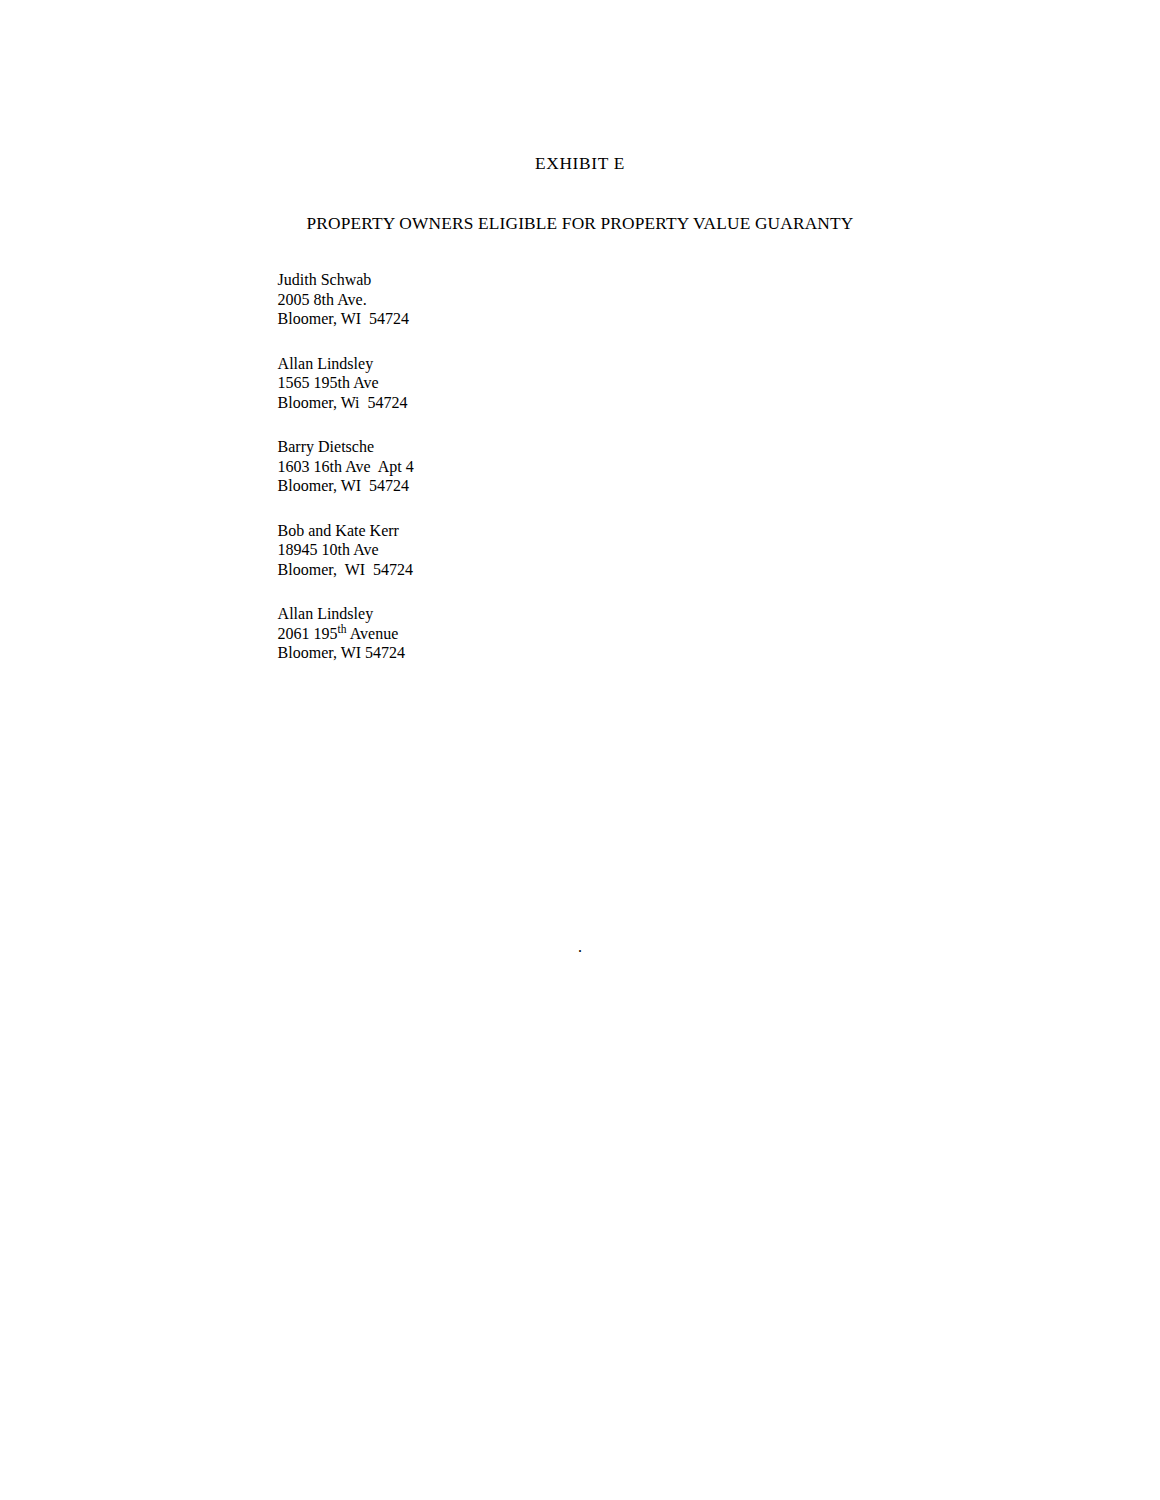EXHIBIT E
PROPERTY OWNERS ELIGIBLE FOR PROPERTY VALUE GUARANTY
Judith Schwab
2005 8th Ave.
Bloomer, WI 54724
Allan Lindsley
1565 195th Ave
Bloomer, Wi 54724
Barry Dietsche
1603 16th Ave Apt 4
Bloomer, WI 54724
Bob and Kate Kerr
18945 10th Ave
Bloomer, WI 54724
Allan Lindsley
2061 195th Avenue
Bloomer, WI 54724
.